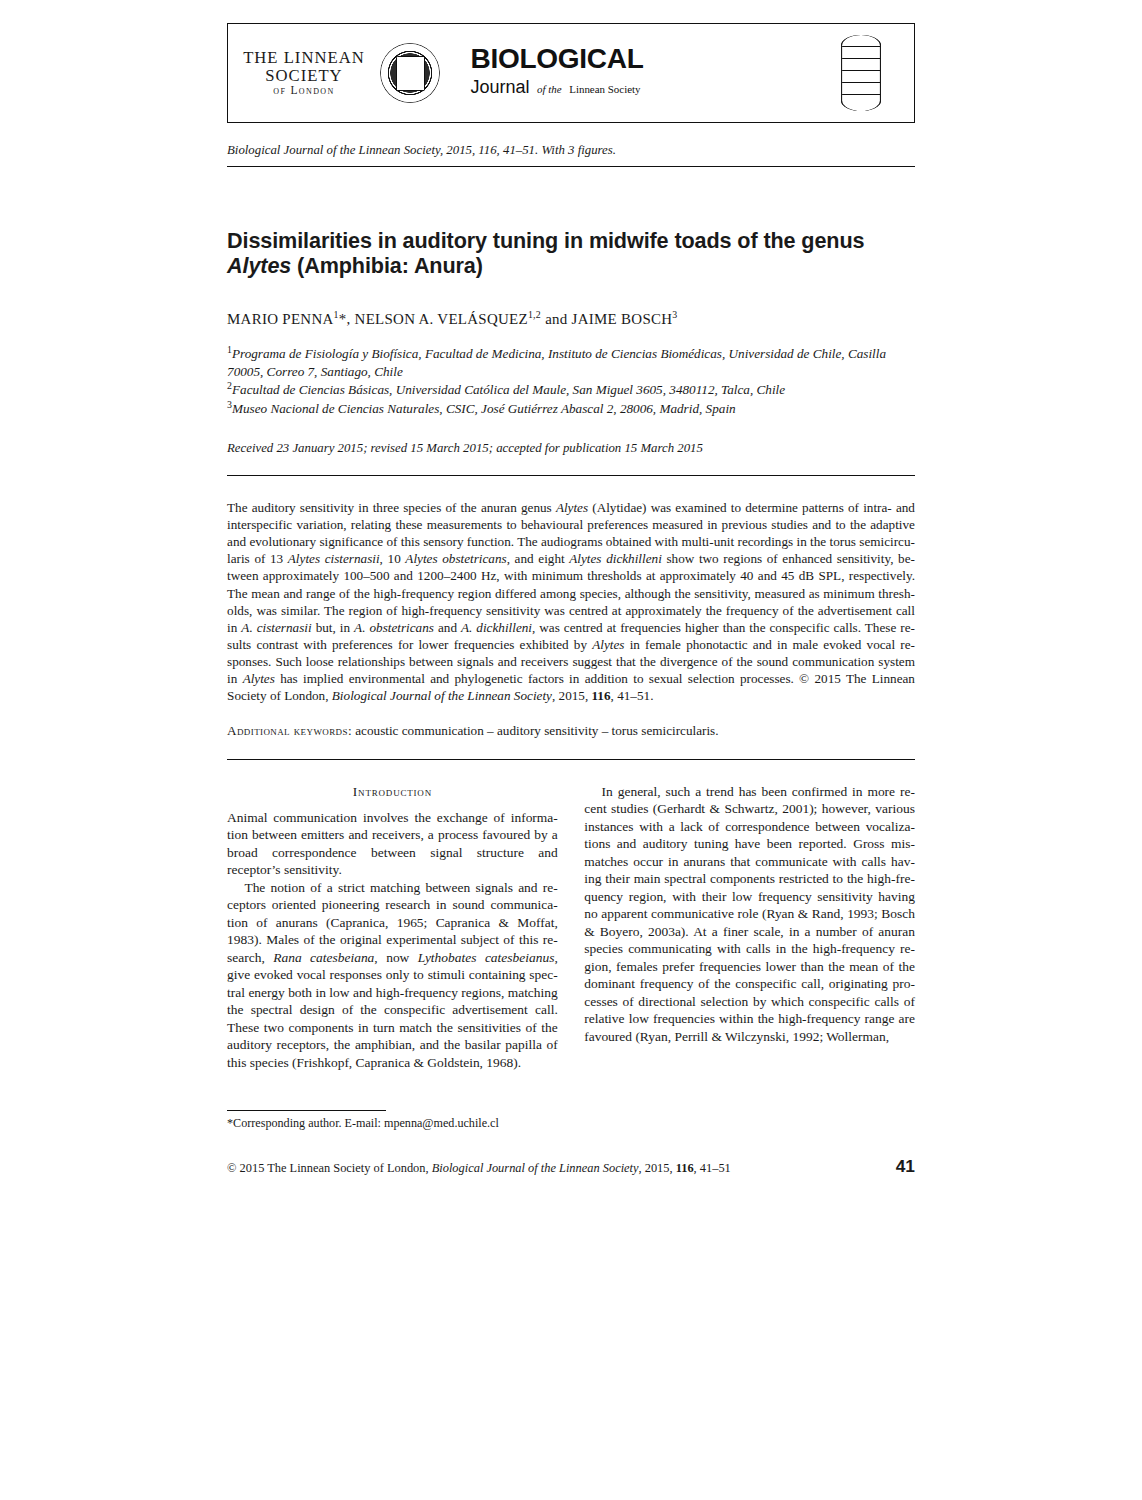THE LINNEAN SOCIETY of London
BIOLOGICAL
Journal of the Linnean Society
Biological Journal of the Linnean Society, 2015, 116, 41–51. With 3 figures.
Dissimilarities in auditory tuning in midwife toads of the genus Alytes (Amphibia: Anura)
MARIO PENNA1*, NELSON A. VELÁSQUEZ1,2 and JAIME BOSCH3
1Programa de Fisiología y Biofísica, Facultad de Medicina, Instituto de Ciencias Biomédicas, Universidad de Chile, Casilla 70005, Correo 7, Santiago, Chile
2Facultad de Ciencias Básicas, Universidad Católica del Maule, San Miguel 3605, 3480112, Talca, Chile
3Museo Nacional de Ciencias Naturales, CSIC, José Gutiérrez Abascal 2, 28006, Madrid, Spain
Received 23 January 2015; revised 15 March 2015; accepted for publication 15 March 2015
The auditory sensitivity in three species of the anuran genus Alytes (Alytidae) was examined to determine patterns of intra- and interspecific variation, relating these measurements to behavioural preferences measured in previous studies and to the adaptive and evolutionary significance of this sensory function. The audiograms obtained with multi-unit recordings in the torus semicircularis of 13 Alytes cisternasii, 10 Alytes obstetricans, and eight Alytes dickhilleni show two regions of enhanced sensitivity, between approximately 100–500 and 1200–2400 Hz, with minimum thresholds at approximately 40 and 45 dB SPL, respectively. The mean and range of the high-frequency region differed among species, although the sensitivity, measured as minimum thresholds, was similar. The region of high-frequency sensitivity was centred at approximately the frequency of the advertisement call in A. cisternasii but, in A. obstetricans and A. dickhilleni, was centred at frequencies higher than the conspecific calls. These results contrast with preferences for lower frequencies exhibited by Alytes in female phonotactic and in male evoked vocal responses. Such loose relationships between signals and receivers suggest that the divergence of the sound communication system in Alytes has implied environmental and phylogenetic factors in addition to sexual selection processes. © 2015 The Linnean Society of London, Biological Journal of the Linnean Society, 2015, 116, 41–51.
Additional keywords: acoustic communication – auditory sensitivity – torus semicircularis.
Introduction
Animal communication involves the exchange of information between emitters and receivers, a process favoured by a broad correspondence between signal structure and receptor’s sensitivity.
The notion of a strict matching between signals and receptors oriented pioneering research in sound communication of anurans (Capranica, 1965; Capranica & Moffat, 1983). Males of the original experimental subject of this research, Rana catesbeiana, now Lythobates catesbeianus, give evoked vocal responses only to stimuli containing spectral energy both in low and high-frequency regions, matching the spectral design of the conspecific advertisement call. These two components in turn match the sensitivities of the auditory receptors, the amphibian, and the basilar papilla of this species (Frishkopf, Capranica & Goldstein, 1968).
In general, such a trend has been confirmed in more recent studies (Gerhardt & Schwartz, 2001); however, various instances with a lack of correspondence between vocalizations and auditory tuning have been reported. Gross mismatches occur in anurans that communicate with calls having their main spectral components restricted to the high-frequency region, with their low frequency sensitivity having no apparent communicative role (Ryan & Rand, 1993; Bosch & Boyero, 2003a). At a finer scale, in a number of anuran species communicating with calls in the high-frequency region, females prefer frequencies lower than the mean of the dominant frequency of the conspecific call, originating processes of directional selection by which conspecific calls of relative low frequencies within the high-frequency range are favoured (Ryan, Perrill & Wilczynski, 1992; Wollerman,
*Corresponding author. E-mail: mpenna@med.uchile.cl
© 2015 The Linnean Society of London, Biological Journal of the Linnean Society, 2015, 116, 41–51
41